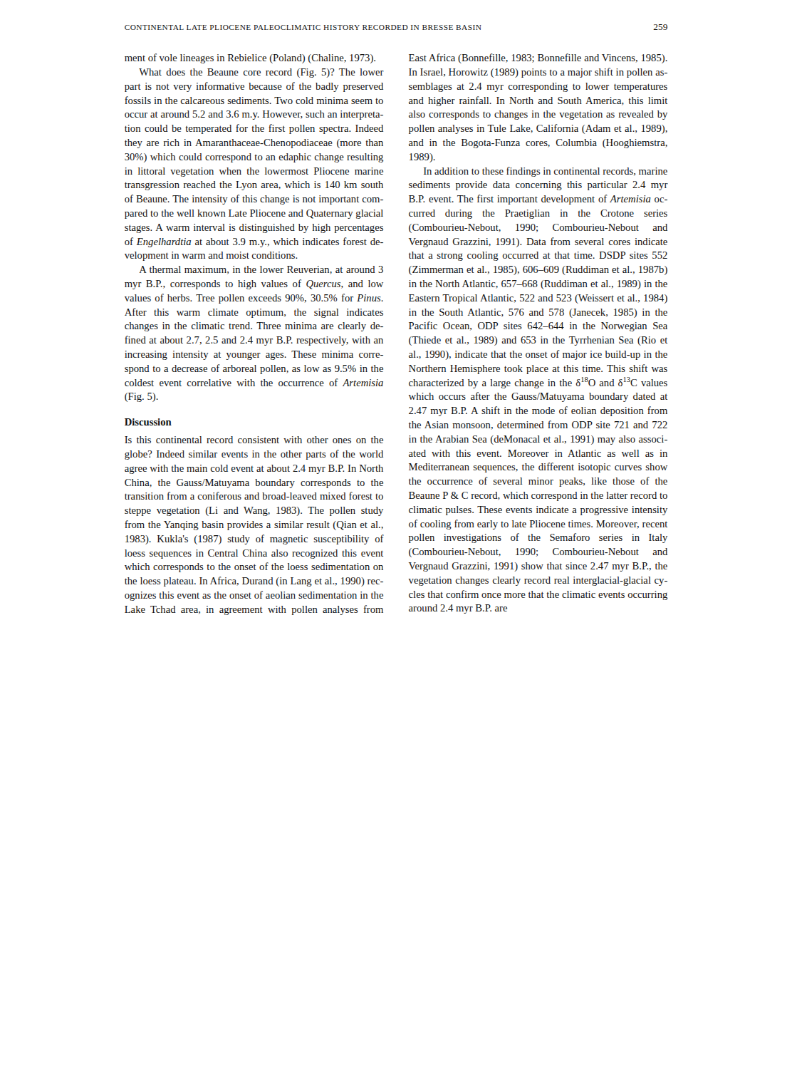Continental Late Pliocene paleoclimatic history recorded in Bresse Basin 259
ment of vole lineages in Rebielice (Poland) (Chaline, 1973).
What does the Beaune core record (Fig. 5)? The lower part is not very informative because of the badly preserved fossils in the calcareous sediments. Two cold minima seem to occur at around 5.2 and 3.6 m.y. However, such an interpretation could be temperated for the first pollen spectra. Indeed they are rich in Amaranthaceae-Chenopodiaceae (more than 30%) which could correspond to an edaphic change resulting in littoral vegetation when the lowermost Pliocene marine transgression reached the Lyon area, which is 140 km south of Beaune. The intensity of this change is not important compared to the well known Late Pliocene and Quaternary glacial stages. A warm interval is distinguished by high percentages of Engelhardtia at about 3.9 m.y., which indicates forest development in warm and moist conditions.
A thermal maximum, in the lower Reuverian, at around 3 myr B.P., corresponds to high values of Quercus, and low values of herbs. Tree pollen exceeds 90%, 30.5% for Pinus. After this warm climate optimum, the signal indicates changes in the climatic trend. Three minima are clearly defined at about 2.7, 2.5 and 2.4 myr B.P. respectively, with an increasing intensity at younger ages. These minima correspond to a decrease of arboreal pollen, as low as 9.5% in the coldest event correlative with the occurrence of Artemisia (Fig. 5).
Discussion
Is this continental record consistent with other ones on the globe? Indeed similar events in the other parts of the world agree with the main cold event at about 2.4 myr B.P. In North China, the Gauss/Matuyama boundary corresponds to the transition from a coniferous and broad-leaved mixed forest to steppe vegetation (Li and Wang, 1983). The pollen study from the Yanqing basin provides a similar result (Qian et al., 1983). Kukla's (1987) study of magnetic susceptibility of loess sequences in Central China also recognized this event which corresponds to the onset of the loess sedimentation on the loess plateau. In Africa, Durand (in Lang et al., 1990) recognizes this event as the onset of aeolian sedimentation in the Lake Tchad area, in agreement with pollen analyses from East Africa (Bonnefille, 1983; Bonnefille and Vincens, 1985). In Israel, Horowitz (1989) points to a major shift in pollen assemblages at 2.4 myr corresponding to lower temperatures and higher rainfall. In North and South America, this limit also corresponds to changes in the vegetation as revealed by pollen analyses in Tule Lake, California (Adam et al., 1989), and in the Bogota-Funza cores, Columbia (Hooghiemstra, 1989).
In addition to these findings in continental records, marine sediments provide data concerning this particular 2.4 myr B.P. event. The first important development of Artemisia occurred during the Praetiglian in the Crotone series (Combourieu-Nebout, 1990; Combourieu-Nebout and Vergnaud Grazzini, 1991). Data from several cores indicate that a strong cooling occurred at that time. DSDP sites 552 (Zimmerman et al., 1985), 606–609 (Ruddiman et al., 1987b) in the North Atlantic, 657–668 (Ruddiman et al., 1989) in the Eastern Tropical Atlantic, 522 and 523 (Weissert et al., 1984) in the South Atlantic, 576 and 578 (Janecek, 1985) in the Pacific Ocean, ODP sites 642–644 in the Norwegian Sea (Thiede et al., 1989) and 653 in the Tyrrhenian Sea (Rio et al., 1990), indicate that the onset of major ice build-up in the Northern Hemisphere took place at this time. This shift was characterized by a large change in the δ18O and δ13C values which occurs after the Gauss/Matuyama boundary dated at 2.47 myr B.P. A shift in the mode of eolian deposition from the Asian monsoon, determined from ODP site 721 and 722 in the Arabian Sea (deMonacal et al., 1991) may also associated with this event. Moreover in Atlantic as well as in Mediterranean sequences, the different isotopic curves show the occurrence of several minor peaks, like those of the Beaune P & C record, which correspond in the latter record to climatic pulses. These events indicate a progressive intensity of cooling from early to late Pliocene times. Moreover, recent pollen investigations of the Semaforo series in Italy (Combourieu-Nebout, 1990; Combourieu-Nebout and Vergnaud Grazzini, 1991) show that since 2.47 myr B.P., the vegetation changes clearly record real interglacial-glacial cycles that confirm once more that the climatic events occurring around 2.4 myr B.P. are